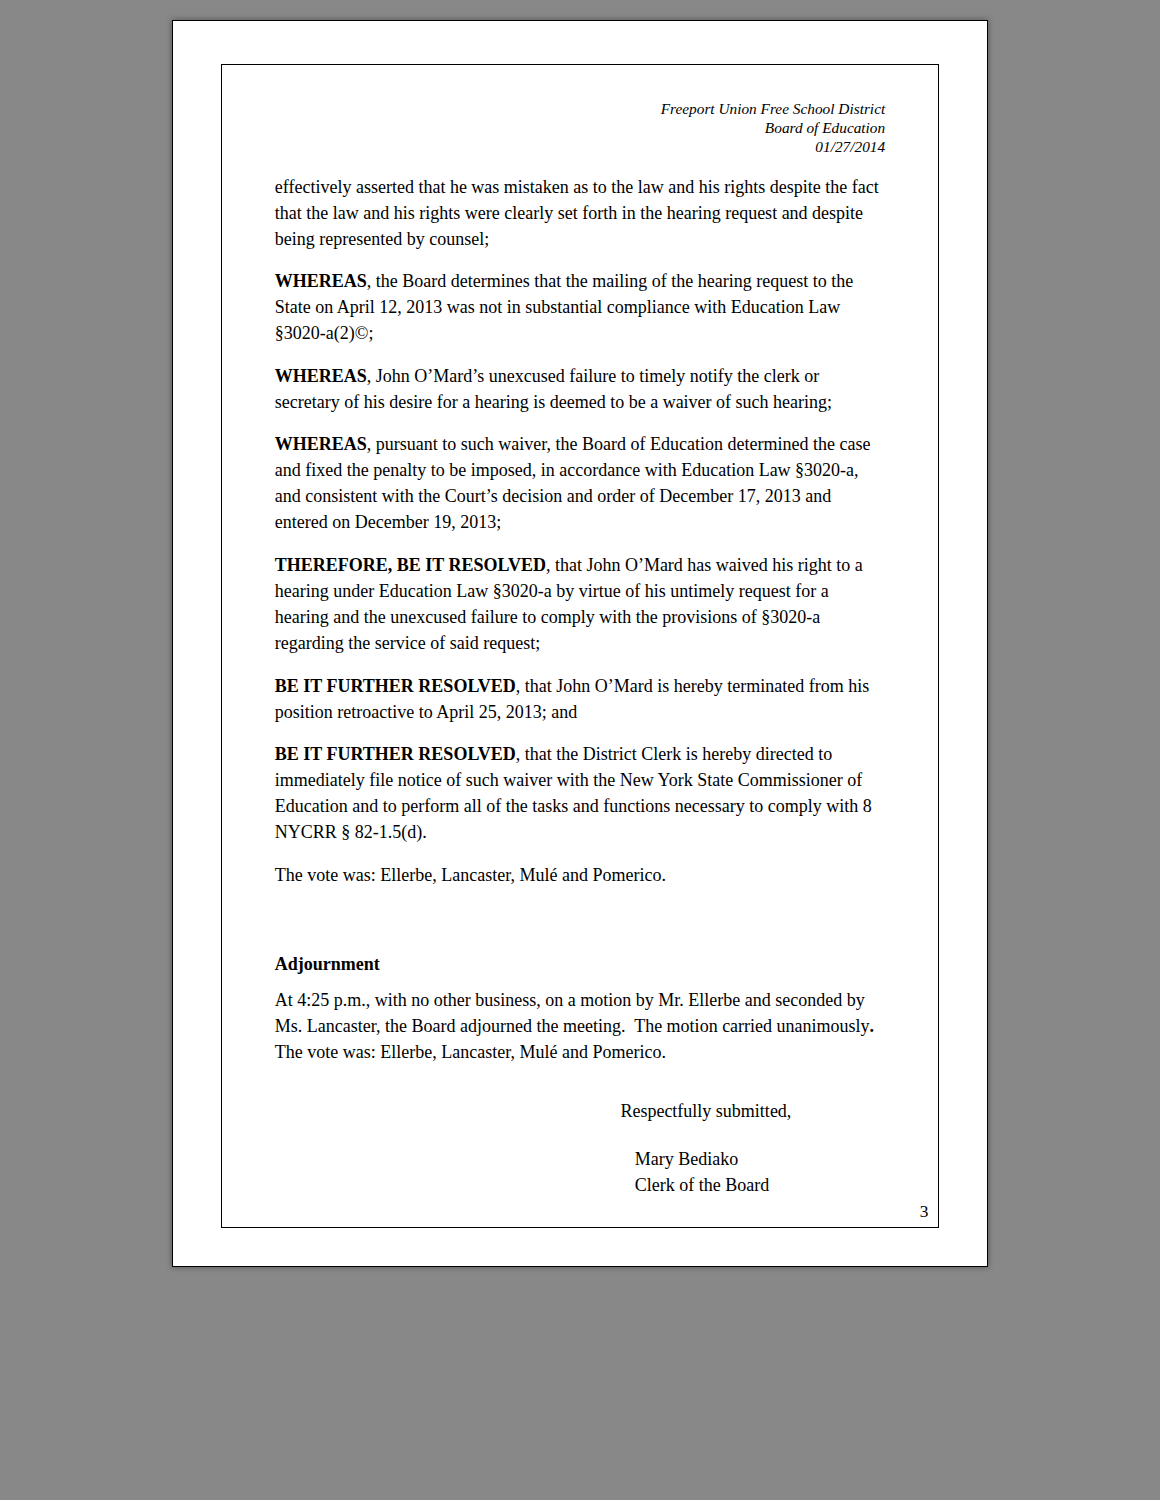Freeport Union Free School District
Board of Education
01/27/2014
effectively asserted that he was mistaken as to the law and his rights despite the fact that the law and his rights were clearly set forth in the hearing request and despite being represented by counsel;
WHEREAS, the Board determines that the mailing of the hearing request to the State on April 12, 2013 was not in substantial compliance with Education Law §3020-a(2)©;
WHEREAS, John O’Mard’s unexcused failure to timely notify the clerk or secretary of his desire for a hearing is deemed to be a waiver of such hearing;
WHEREAS, pursuant to such waiver, the Board of Education determined the case and fixed the penalty to be imposed, in accordance with Education Law §3020-a, and consistent with the Court’s decision and order of December 17, 2013 and entered on December 19, 2013;
THEREFORE, BE IT RESOLVED, that John O’Mard has waived his right to a hearing under Education Law §3020-a by virtue of his untimely request for a hearing and the unexcused failure to comply with the provisions of §3020-a regarding the service of said request;
BE IT FURTHER RESOLVED, that John O’Mard is hereby terminated from his position retroactive to April 25, 2013; and
BE IT FURTHER RESOLVED, that the District Clerk is hereby directed to immediately file notice of such waiver with the New York State Commissioner of Education and to perform all of the tasks and functions necessary to comply with 8 NYCRR § 82-1.5(d).
The vote was: Ellerbe, Lancaster, Mulé and Pomerico.
Adjournment
At 4:25 p.m., with no other business, on a motion by Mr. Ellerbe and seconded by Ms. Lancaster, the Board adjourned the meeting. The motion carried unanimously. The vote was: Ellerbe, Lancaster, Mulé and Pomerico.
Respectfully submitted,
Mary Bediako
Clerk of the Board
3